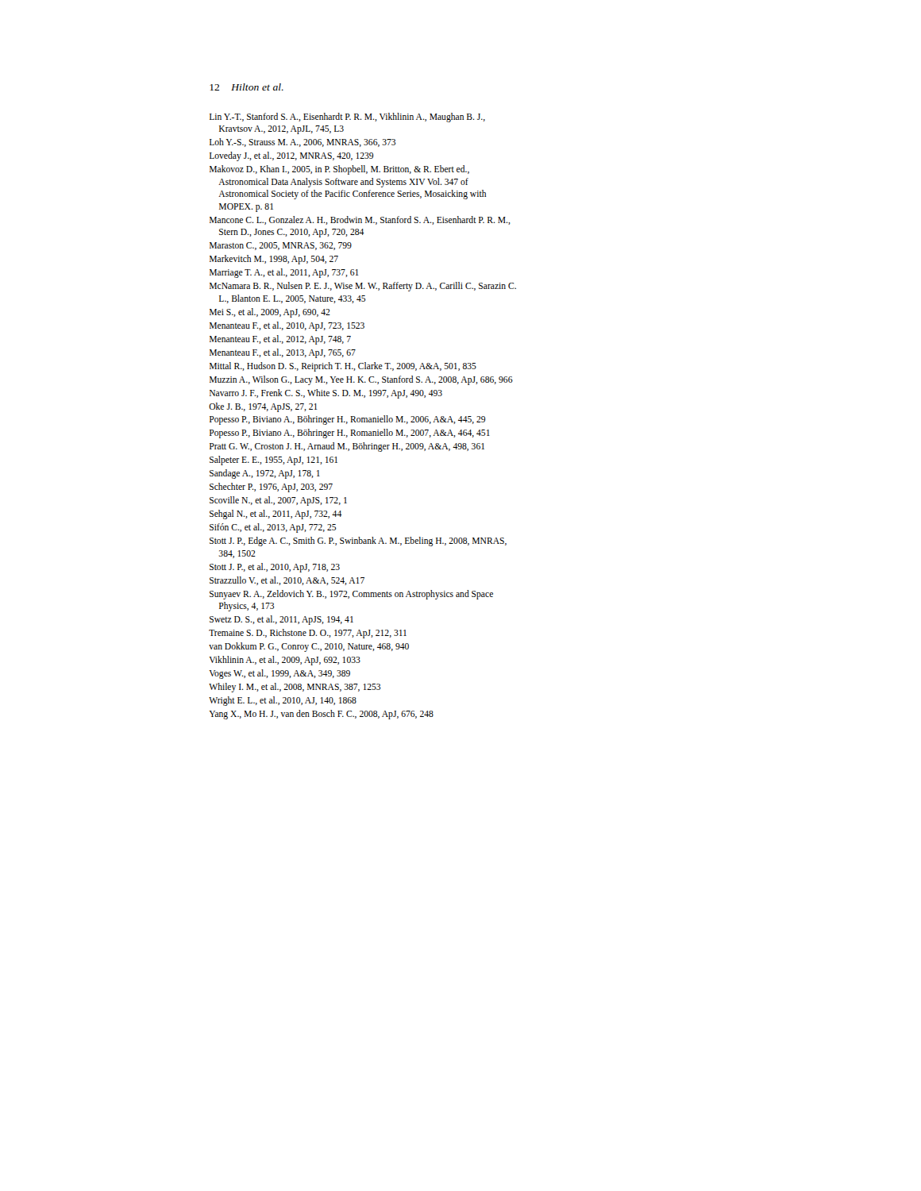12 Hilton et al.
Lin Y.-T., Stanford S. A., Eisenhardt P. R. M., Vikhlinin A., Maughan B. J., Kravtsov A., 2012, ApJL, 745, L3
Loh Y.-S., Strauss M. A., 2006, MNRAS, 366, 373
Loveday J., et al., 2012, MNRAS, 420, 1239
Makovoz D., Khan I., 2005, in P. Shopbell, M. Britton, & R. Ebert ed., Astronomical Data Analysis Software and Systems XIV Vol. 347 of Astronomical Society of the Pacific Conference Series, Mosaicking with MOPEX. p. 81
Mancone C. L., Gonzalez A. H., Brodwin M., Stanford S. A., Eisenhardt P. R. M., Stern D., Jones C., 2010, ApJ, 720, 284
Maraston C., 2005, MNRAS, 362, 799
Markevitch M., 1998, ApJ, 504, 27
Marriage T. A., et al., 2011, ApJ, 737, 61
McNamara B. R., Nulsen P. E. J., Wise M. W., Rafferty D. A., Carilli C., Sarazin C. L., Blanton E. L., 2005, Nature, 433, 45
Mei S., et al., 2009, ApJ, 690, 42
Menanteau F., et al., 2010, ApJ, 723, 1523
Menanteau F., et al., 2012, ApJ, 748, 7
Menanteau F., et al., 2013, ApJ, 765, 67
Mittal R., Hudson D. S., Reiprich T. H., Clarke T., 2009, A&A, 501, 835
Muzzin A., Wilson G., Lacy M., Yee H. K. C., Stanford S. A., 2008, ApJ, 686, 966
Navarro J. F., Frenk C. S., White S. D. M., 1997, ApJ, 490, 493
Oke J. B., 1974, ApJS, 27, 21
Popesso P., Biviano A., Böhringer H., Romaniello M., 2006, A&A, 445, 29
Popesso P., Biviano A., Böhringer H., Romaniello M., 2007, A&A, 464, 451
Pratt G. W., Croston J. H., Arnaud M., Böhringer H., 2009, A&A, 498, 361
Salpeter E. E., 1955, ApJ, 121, 161
Sandage A., 1972, ApJ, 178, 1
Schechter P., 1976, ApJ, 203, 297
Scoville N., et al., 2007, ApJS, 172, 1
Sehgal N., et al., 2011, ApJ, 732, 44
Sifón C., et al., 2013, ApJ, 772, 25
Stott J. P., Edge A. C., Smith G. P., Swinbank A. M., Ebeling H., 2008, MNRAS, 384, 1502
Stott J. P., et al., 2010, ApJ, 718, 23
Strazzullo V., et al., 2010, A&A, 524, A17
Sunyaev R. A., Zeldovich Y. B., 1972, Comments on Astrophysics and Space Physics, 4, 173
Swetz D. S., et al., 2011, ApJS, 194, 41
Tremaine S. D., Richstone D. O., 1977, ApJ, 212, 311
van Dokkum P. G., Conroy C., 2010, Nature, 468, 940
Vikhlinin A., et al., 2009, ApJ, 692, 1033
Voges W., et al., 1999, A&A, 349, 389
Whiley I. M., et al., 2008, MNRAS, 387, 1253
Wright E. L., et al., 2010, AJ, 140, 1868
Yang X., Mo H. J., van den Bosch F. C., 2008, ApJ, 676, 248